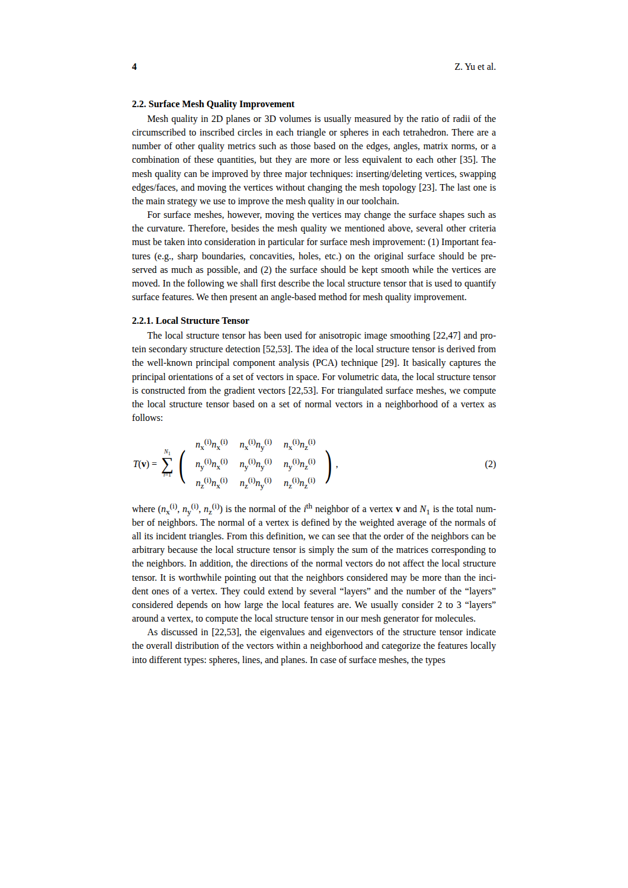4 Z. Yu et al.
2.2. Surface Mesh Quality Improvement
Mesh quality in 2D planes or 3D volumes is usually measured by the ratio of radii of the circumscribed to inscribed circles in each triangle or spheres in each tetrahedron. There are a number of other quality metrics such as those based on the edges, angles, matrix norms, or a combination of these quantities, but they are more or less equivalent to each other [35]. The mesh quality can be improved by three major techniques: inserting/deleting vertices, swapping edges/faces, and moving the vertices without changing the mesh topology [23]. The last one is the main strategy we use to improve the mesh quality in our toolchain.
For surface meshes, however, moving the vertices may change the surface shapes such as the curvature. Therefore, besides the mesh quality we mentioned above, several other criteria must be taken into consideration in particular for surface mesh improvement: (1) Important features (e.g., sharp boundaries, concavities, holes, etc.) on the original surface should be preserved as much as possible, and (2) the surface should be kept smooth while the vertices are moved. In the following we shall first describe the local structure tensor that is used to quantify surface features. We then present an angle-based method for mesh quality improvement.
2.2.1. Local Structure Tensor
The local structure tensor has been used for anisotropic image smoothing [22,47] and protein secondary structure detection [52,53]. The idea of the local structure tensor is derived from the well-known principal component analysis (PCA) technique [29]. It basically captures the principal orientations of a set of vectors in space. For volumetric data, the local structure tensor is constructed from the gradient vectors [22,53]. For triangulated surface meshes, we compute the local structure tensor based on a set of normal vectors in a neighborhood of a vertex as follows:
T(v) = N1∑i=1 (
| n x (i) n x (i) | n x (i) n y (i) | n x (i) n z (i) |
| n y (i) n x (i) | n y (i) n y (i) | n y (i) n z (i) |
| n z (i) n x (i) | n z (i) n y (i) | n z (i) n z (i) |
) ,
(2)
where (nx(i), ny(i), nz(i)) is the normal of the ith neighbor of a vertex v and N1 is the total number of neighbors. The normal of a vertex is defined by the weighted average of the normals of all its incident triangles. From this definition, we can see that the order of the neighbors can be arbitrary because the local structure tensor is simply the sum of the matrices corresponding to the neighbors. In addition, the directions of the normal vectors do not affect the local structure tensor. It is worthwhile pointing out that the neighbors considered may be more than the incident ones of a vertex. They could extend by several “layers” and the number of the “layers” considered depends on how large the local features are. We usually consider 2 to 3 “layers” around a vertex, to compute the local structure tensor in our mesh generator for molecules.
As discussed in [22,53], the eigenvalues and eigenvectors of the structure tensor indicate the overall distribution of the vectors within a neighborhood and categorize the features locally into different types: spheres, lines, and planes. In case of surface meshes, the types